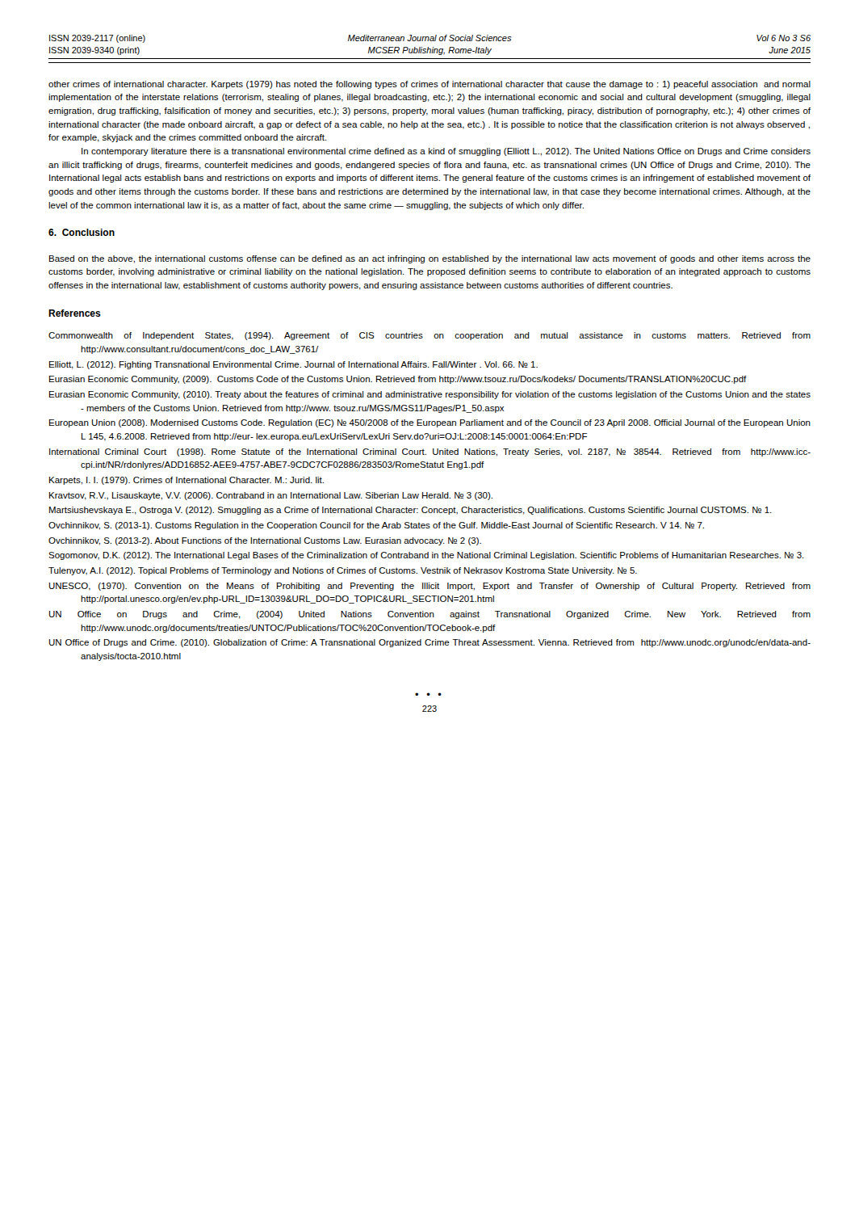ISSN 2039-2117 (online)
ISSN 2039-9340 (print)
Mediterranean Journal of Social Sciences
MCSER Publishing, Rome-Italy
Vol 6 No 3 S6
June 2015
other crimes of international character. Karpets (1979) has noted the following types of crimes of international character that cause the damage to : 1) peaceful association and normal implementation of the interstate relations (terrorism, stealing of planes, illegal broadcasting, etc.); 2) the international economic and social and cultural development (smuggling, illegal emigration, drug trafficking, falsification of money and securities, etc.); 3) persons, property, moral values (human trafficking, piracy, distribution of pornography, etc.); 4) other crimes of international character (the made onboard aircraft, a gap or defect of a sea cable, no help at the sea, etc.) . It is possible to notice that the classification criterion is not always observed , for example, skyjack and the crimes committed onboard the aircraft.
In contemporary literature there is a transnational environmental crime defined as a kind of smuggling (Elliott L., 2012). The United Nations Office on Drugs and Crime considers an illicit trafficking of drugs, firearms, counterfeit medicines and goods, endangered species of flora and fauna, etc. as transnational crimes (UN Office of Drugs and Crime, 2010). The International legal acts establish bans and restrictions on exports and imports of different items. The general feature of the customs crimes is an infringement of established movement of goods and other items through the customs border. If these bans and restrictions are determined by the international law, in that case they become international crimes. Although, at the level of the common international law it is, as a matter of fact, about the same crime — smuggling, the subjects of which only differ.
6. Conclusion
Based on the above, the international customs offense can be defined as an act infringing on established by the international law acts movement of goods and other items across the customs border, involving administrative or criminal liability on the national legislation. The proposed definition seems to contribute to elaboration of an integrated approach to customs offenses in the international law, establishment of customs authority powers, and ensuring assistance between customs authorities of different countries.
References
Commonwealth of Independent States, (1994). Agreement of CIS countries on cooperation and mutual assistance in customs matters. Retrieved from http://www.consultant.ru/document/cons_doc_LAW_3761/
Elliott, L. (2012). Fighting Transnational Environmental Crime. Journal of International Affairs. Fall/Winter . Vol. 66. № 1.
Eurasian Economic Community, (2009). Customs Code of the Customs Union. Retrieved from http://www.tsouz.ru/Docs/kodeks/ Documents/TRANSLATION%20CUC.pdf
Eurasian Economic Community, (2010). Treaty about the features of criminal and administrative responsibility for violation of the customs legislation of the Customs Union and the states - members of the Customs Union. Retrieved from http://www. tsouz.ru/MGS/MGS11/Pages/P1_50.aspx
European Union (2008). Modernised Customs Code. Regulation (EC) № 450/2008 of the European Parliament and of the Council of 23 April 2008. Official Journal of the European Union L 145, 4.6.2008. Retrieved from http://eur- lex.europa.eu/LexUriServ/LexUri Serv.do?uri=OJ:L:2008:145:0001:0064:En:PDF
International Criminal Court (1998). Rome Statute of the International Criminal Court. United Nations, Treaty Series, vol. 2187, № 38544. Retrieved from http://www.icc-cpi.int/NR/rdonlyres/ADD16852-AEE9-4757-ABE7-9CDC7CF02886/283503/RomeStatut Eng1.pdf
Karpets, I. I. (1979). Crimes of International Character. M.: Jurid. lit.
Kravtsov, R.V., Lisauskayte, V.V. (2006). Contraband in an International Law. Siberian Law Herald. № 3 (30).
Martsiushevskaya E., Ostroga V. (2012). Smuggling as a Crime of International Character: Concept, Characteristics, Qualifications. Customs Scientific Journal CUSTOMS. № 1.
Ovchinnikov, S. (2013-1). Customs Regulation in the Cooperation Council for the Arab States of the Gulf. Middle-East Journal of Scientific Research. V 14. № 7.
Ovchinnikov, S. (2013-2). About Functions of the International Customs Law. Eurasian advocacy. № 2 (3).
Sogomonov, D.K. (2012). The International Legal Bases of the Criminalization of Contraband in the National Criminal Legislation. Scientific Problems of Humanitarian Researches. № 3.
Tulenyov, A.I. (2012). Topical Problems of Terminology and Notions of Crimes of Customs. Vestnik of Nekrasov Kostroma State University. № 5.
UNESCO, (1970). Convention on the Means of Prohibiting and Preventing the Illicit Import, Export and Transfer of Ownership of Cultural Property. Retrieved from http://portal.unesco.org/en/ev.php-URL_ID=13039&URL_DO=DO_TOPIC&URL_SECTION=201.html
UN Office on Drugs and Crime, (2004) United Nations Convention against Transnational Organized Crime. New York. Retrieved from http://www.unodc.org/documents/treaties/UNTOC/Publications/TOC%20Convention/TOCebook-e.pdf
UN Office of Drugs and Crime. (2010). Globalization of Crime: A Transnational Organized Crime Threat Assessment. Vienna. Retrieved from http://www.unodc.org/unodc/en/data-and-analysis/tocta-2010.html
• • •
223